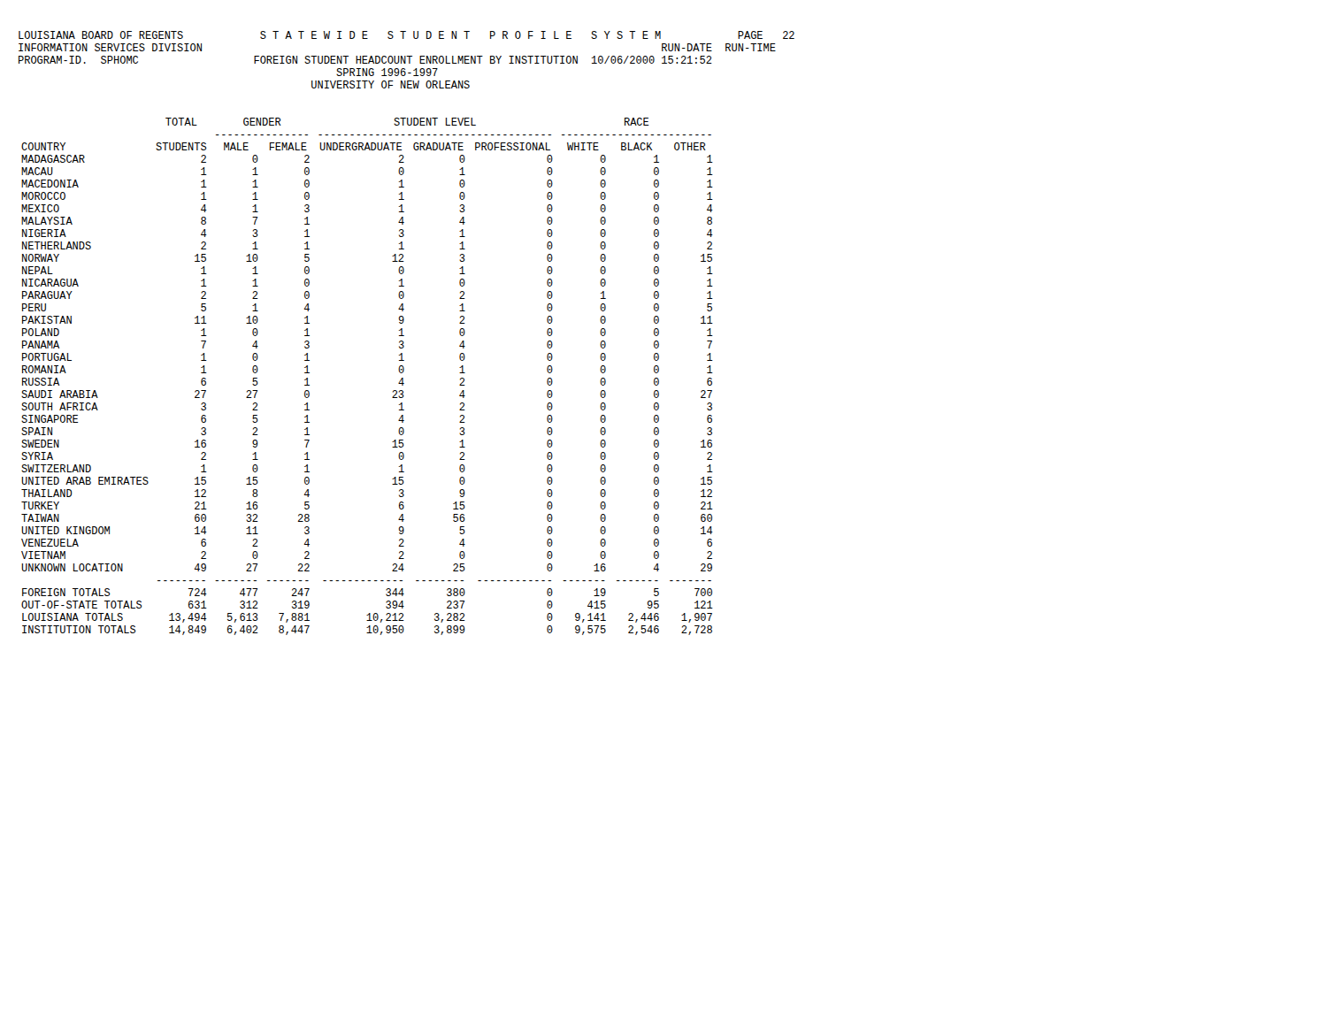LOUISIANA BOARD OF REGENTS S T A T E W I D E S T U D E N T P R O F I L E S Y S T E M PAGE 22 INFORMATION SERVICES DIVISION RUN-DATE RUN-TIME PROGRAM-ID. SPHOMC FOREIGN STUDENT HEADCOUNT ENROLLMENT BY INSTITUTION 10/06/2000 15:21:52 SPRING 1996-1997 UNIVERSITY OF NEW ORLEANS
| | TOTAL | GENDER | STUDENT LEVEL | RACE |
| --- | --- | --- | --- | --- |
| | | --------------- | ------------------------------------- | ------------------------ |
| COUNTRY | STUDENTS | MALE | FEMALE | UNDERGRADUATE | GRADUATE | PROFESSIONAL | WHITE | BLACK | OTHER |
| MADAGASCAR | 2 | 0 | 2 | 2 | 0 | 0 | 0 | 1 | 1 |
| MACAU | 1 | 1 | 0 | 0 | 1 | 0 | 0 | 0 | 1 |
| MACEDONIA | 1 | 1 | 0 | 1 | 0 | 0 | 0 | 0 | 1 |
| MOROCCO | 1 | 1 | 0 | 1 | 0 | 0 | 0 | 0 | 1 |
| MEXICO | 4 | 1 | 3 | 1 | 3 | 0 | 0 | 0 | 4 |
| MALAYSIA | 8 | 7 | 1 | 4 | 4 | 0 | 0 | 0 | 8 |
| NIGERIA | 4 | 3 | 1 | 3 | 1 | 0 | 0 | 0 | 4 |
| NETHERLANDS | 2 | 1 | 1 | 1 | 1 | 0 | 0 | 0 | 2 |
| NORWAY | 15 | 10 | 5 | 12 | 3 | 0 | 0 | 0 | 15 |
| NEPAL | 1 | 1 | 0 | 0 | 1 | 0 | 0 | 0 | 1 |
| NICARAGUA | 1 | 1 | 0 | 1 | 0 | 0 | 0 | 0 | 1 |
| PARAGUAY | 2 | 2 | 0 | 0 | 2 | 0 | 1 | 0 | 1 |
| PERU | 5 | 1 | 4 | 4 | 1 | 0 | 0 | 0 | 5 |
| PAKISTAN | 11 | 10 | 1 | 9 | 2 | 0 | 0 | 0 | 11 |
| POLAND | 1 | 0 | 1 | 1 | 0 | 0 | 0 | 0 | 1 |
| PANAMA | 7 | 4 | 3 | 3 | 4 | 0 | 0 | 0 | 7 |
| PORTUGAL | 1 | 0 | 1 | 1 | 0 | 0 | 0 | 0 | 1 |
| ROMANIA | 1 | 0 | 1 | 0 | 1 | 0 | 0 | 0 | 1 |
| RUSSIA | 6 | 5 | 1 | 4 | 2 | 0 | 0 | 0 | 6 |
| SAUDI ARABIA | 27 | 27 | 0 | 23 | 4 | 0 | 0 | 0 | 27 |
| SOUTH AFRICA | 3 | 2 | 1 | 1 | 2 | 0 | 0 | 0 | 3 |
| SINGAPORE | 6 | 5 | 1 | 4 | 2 | 0 | 0 | 0 | 6 |
| SPAIN | 3 | 2 | 1 | 0 | 3 | 0 | 0 | 0 | 3 |
| SWEDEN | 16 | 9 | 7 | 15 | 1 | 0 | 0 | 0 | 16 |
| SYRIA | 2 | 1 | 1 | 0 | 2 | 0 | 0 | 0 | 2 |
| SWITZERLAND | 1 | 0 | 1 | 1 | 0 | 0 | 0 | 0 | 1 |
| UNITED ARAB EMIRATES | 15 | 15 | 0 | 15 | 0 | 0 | 0 | 0 | 15 |
| THAILAND | 12 | 8 | 4 | 3 | 9 | 0 | 0 | 0 | 12 |
| TURKEY | 21 | 16 | 5 | 6 | 15 | 0 | 0 | 0 | 21 |
| TAIWAN | 60 | 32 | 28 | 4 | 56 | 0 | 0 | 0 | 60 |
| UNITED KINGDOM | 14 | 11 | 3 | 9 | 5 | 0 | 0 | 0 | 14 |
| VENEZUELA | 6 | 2 | 4 | 2 | 4 | 0 | 0 | 0 | 6 |
| VIETNAM | 2 | 0 | 2 | 2 | 0 | 0 | 0 | 0 | 2 |
| UNKNOWN LOCATION | 49 | 27 | 22 | 24 | 25 | 0 | 16 | 4 | 29 |
| | -------- | ------- | ------- | ------------- | -------- | ------------ | ------- | ------- | ------- |
| FOREIGN TOTALS | 724 | 477 | 247 | 344 | 380 | 0 | 19 | 5 | 700 |
| OUT-OF-STATE TOTALS | 631 | 312 | 319 | 394 | 237 | 0 | 415 | 95 | 121 |
| LOUISIANA TOTALS | 13,494 | 5,613 | 7,881 | 10,212 | 3,282 | 0 | 9,141 | 2,446 | 1,907 |
| INSTITUTION TOTALS | 14,849 | 6,402 | 8,447 | 10,950 | 3,899 | 0 | 9,575 | 2,546 | 2,728 |